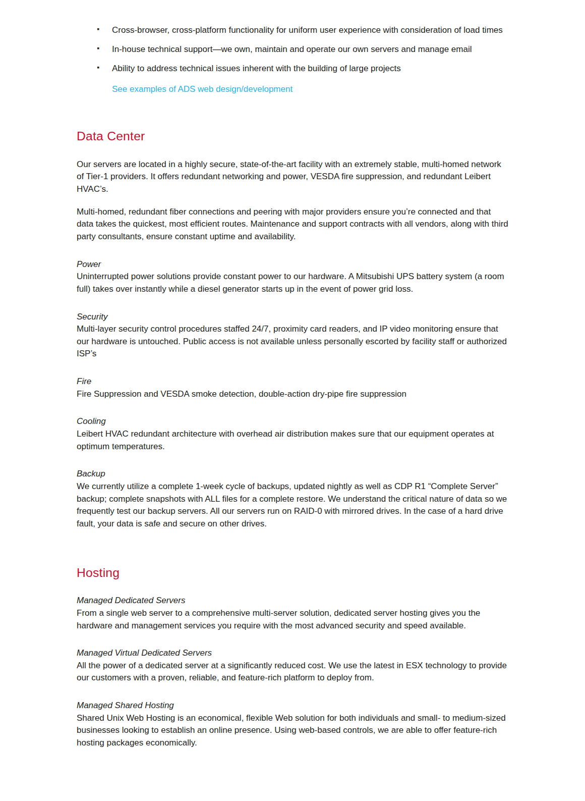Cross-browser, cross-platform functionality for uniform user experience with consideration of load times
In-house technical support—we own, maintain and operate our own servers and manage email
Ability to address technical issues inherent with the building of large projects
See examples of ADS web design/development
Data Center
Our servers are located in a highly secure, state-of-the-art facility with an extremely stable, multi-homed network of Tier-1 providers. It offers redundant networking and power, VESDA fire suppression, and redundant Leibert HVAC’s.
Multi-homed, redundant fiber connections and peering with major providers ensure you’re connected and that data takes the quickest, most efficient routes. Maintenance and support contracts with all vendors, along with third party consultants, ensure constant uptime and availability.
Power
Uninterrupted power solutions provide constant power to our hardware. A Mitsubishi UPS battery system (a room full) takes over instantly while a diesel generator starts up in the event of power grid loss.
Security
Multi-layer security control procedures staffed 24/7, proximity card readers, and IP video monitoring ensure that our hardware is untouched. Public access is not available unless personally escorted by facility staff or authorized ISP’s
Fire
Fire Suppression and VESDA smoke detection, double-action dry-pipe fire suppression
Cooling
Leibert HVAC redundant architecture with overhead air distribution makes sure that our equipment operates at optimum temperatures.
Backup
We currently utilize a complete 1-week cycle of backups, updated nightly as well as CDP R1 “Complete Server” backup; complete snapshots with ALL files for a complete restore. We understand the critical nature of data so we frequently test our backup servers. All our servers run on RAID-0 with mirrored drives. In the case of a hard drive fault, your data is safe and secure on other drives.
Hosting
Managed Dedicated Servers
From a single web server to a comprehensive multi-server solution, dedicated server hosting gives you the hardware and management services you require with the most advanced security and speed available.
Managed Virtual Dedicated Servers
All the power of a dedicated server at a significantly reduced cost. We use the latest in ESX technology to provide our customers with a proven, reliable, and feature-rich platform to deploy from.
Managed Shared Hosting
Shared Unix Web Hosting is an economical, flexible Web solution for both individuals and small- to medium-sized businesses looking to establish an online presence. Using web-based controls, we are able to offer feature-rich hosting packages economically.